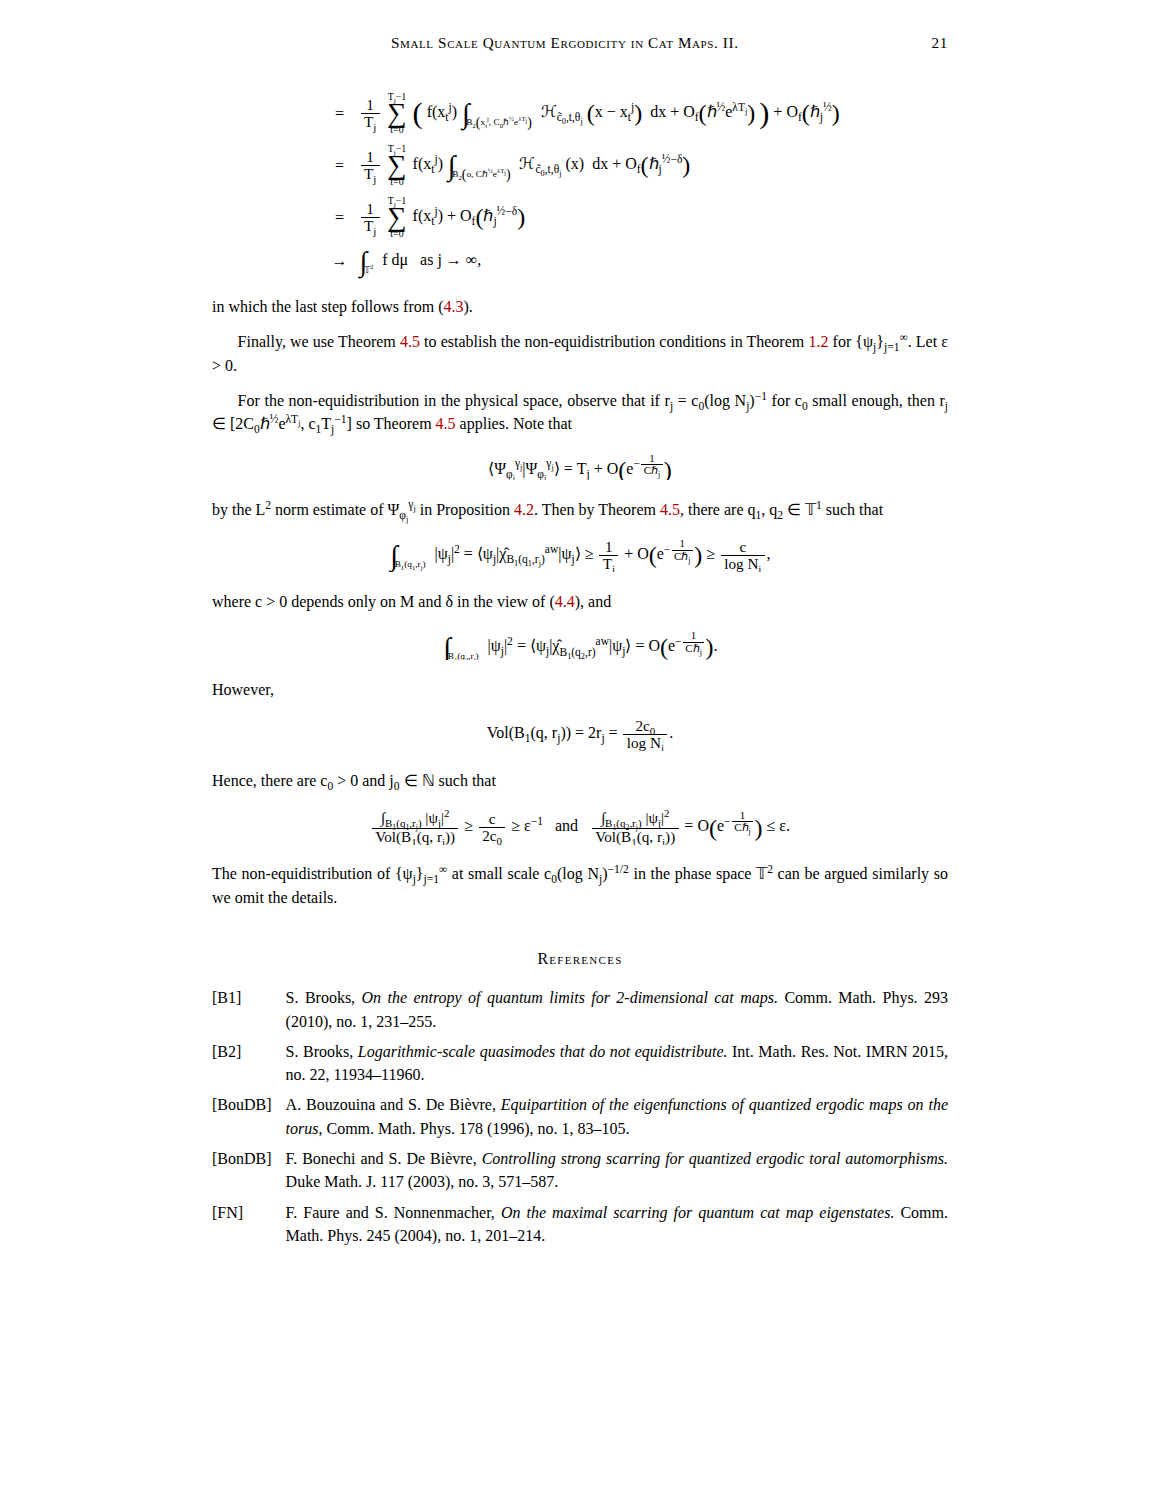Small Scale Quantum Ergodicity in Cat Maps. II. 21
=
1 Tj Tj−1∑t=0 ( f(xtj) ∫B2(xtj, C0ℏ½eλTj) ℋc̃0,t,θj (x − xtj) dx + Of(ℏ½eλTj) ) + Of(ℏj½)
=
1 Tj Tj−1∑t=0 f(xtj) ∫B2(o, Cℏ½eλTj) ℋc̃0,t,θj (x) dx + Of(ℏj½−δ)
=
1 Tj Tj−1∑t=0 f(xtj) + Of(ℏj½−δ)
→
∫𝕋2 f dμ as j → ∞,
in which the last step follows from (4.3).
Finally, we use Theorem 4.5 to establish the non-equidistribution conditions in Theorem 1.2 for {ψj}j=1∞. Let ε > 0.
For the non-equidistribution in the physical space, observe that if rj = c0(log Nj)−1 for c0 small enough, then rj ∈ [2C0ℏ½eλTj, c1Tj−1] so Theorem 4.5 applies. Note that
⟨Ψφjγj|Ψφjγj⟩ = Tj + O(e−1 Cℏj)
by the L2 norm estimate of Ψφjγj in Proposition 4.2. Then by Theorem 4.5, there are q1, q2 ∈ 𝕋1 such that
∫B1(q1,rj) |ψj|2 = ⟨ψj|χ̂B1(q1,rj)aw|ψj⟩ ≥ 1 Tj + O(e−1 Cℏj) ≥ clog Nj,
where c > 0 depends only on M and δ in the view of (4.4), and
∫B1(q2,rj) |ψj|2 = ⟨ψj|χ̂B1(q2,r)aw|ψj⟩ = O(e−1 Cℏj).
However,
Vol(B1(q, rj)) = 2rj = 2c0 log Nj.
Hence, there are c0 > 0 and j0 ∈ ℕ such that
∫B1(q1,rj) |ψj|2 Vol(B1(q, rj)) ≥ c 2c0 ≥ ε−1 and ∫B1(q2,rj) |ψj|2 Vol(B1(q, rj)) = O(e−1 Cℏj) ≤ ε.
The non-equidistribution of {ψj}j=1∞ at small scale c0(log Nj)−1/2 in the phase space 𝕋2 can be argued similarly so we omit the details.
References
[B1]
S. Brooks, On the entropy of quantum limits for 2-dimensional cat maps. Comm. Math. Phys. 293 (2010), no. 1, 231–255.
[B2]
S. Brooks, Logarithmic-scale quasimodes that do not equidistribute. Int. Math. Res. Not. IMRN 2015, no. 22, 11934–11960.
[BouDB]
A. Bouzouina and S. De Bièvre, Equipartition of the eigenfunctions of quantized ergodic maps on the torus, Comm. Math. Phys. 178 (1996), no. 1, 83–105.
[BonDB]
F. Bonechi and S. De Bièvre, Controlling strong scarring for quantized ergodic toral automorphisms. Duke Math. J. 117 (2003), no. 3, 571–587.
[FN]
F. Faure and S. Nonnenmacher, On the maximal scarring for quantum cat map eigenstates. Comm. Math. Phys. 245 (2004), no. 1, 201–214.